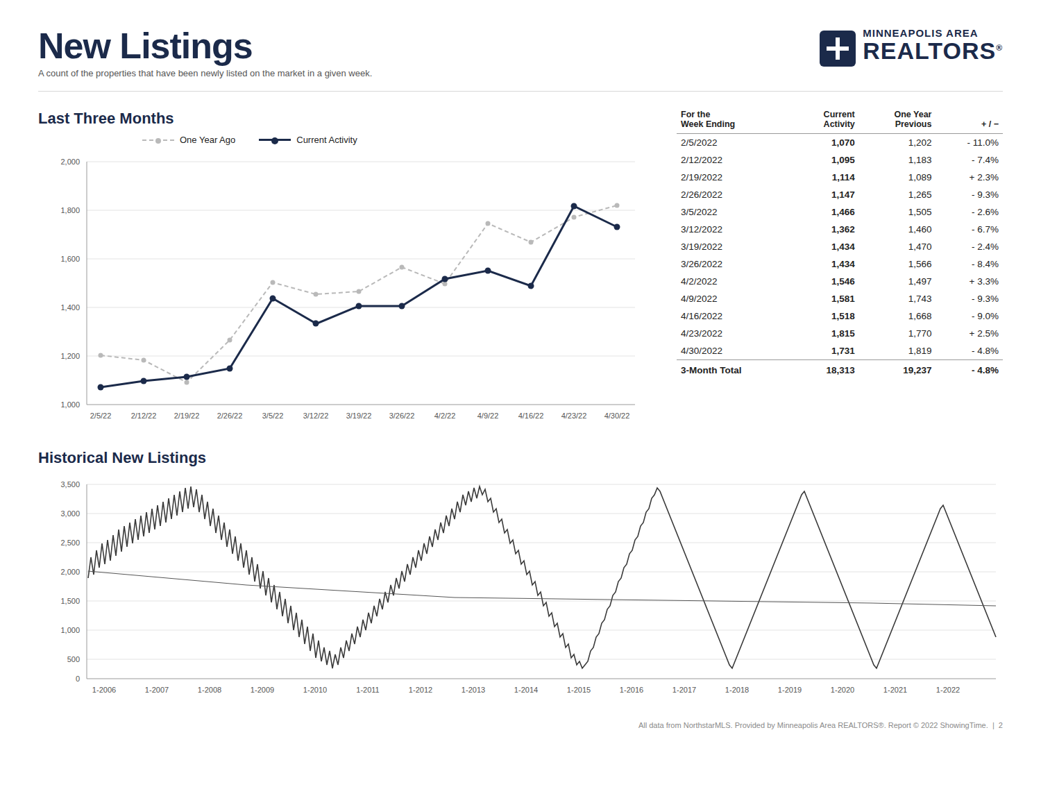New Listings
A count of the properties that have been newly listed on the market in a given week.
MINNEAPOLIS AREA
REALTORS®
Last Three Months
One Year Ago Current Activity
2,000 1,800 1,600 1,400 1,200 1,000 2/5/22 2/12/22 2/19/22 2/26/22 3/5/22 3/12/22 3/19/22 3/26/22 4/2/22 4/9/22 4/16/22 4/23/22 4/30/22
| For the Week Ending | Current Activity | One Year Previous | + / − |
| --- | --- | --- | --- |
| 2/5/2022 | 1,070 | 1,202 | - 11.0% |
| 2/12/2022 | 1,095 | 1,183 | - 7.4% |
| 2/19/2022 | 1,114 | 1,089 | + 2.3% |
| 2/26/2022 | 1,147 | 1,265 | - 9.3% |
| 3/5/2022 | 1,466 | 1,505 | - 2.6% |
| 3/12/2022 | 1,362 | 1,460 | - 6.7% |
| 3/19/2022 | 1,434 | 1,470 | - 2.4% |
| 3/26/2022 | 1,434 | 1,566 | - 8.4% |
| 4/2/2022 | 1,546 | 1,497 | + 3.3% |
| 4/9/2022 | 1,581 | 1,743 | - 9.3% |
| 4/16/2022 | 1,518 | 1,668 | - 9.0% |
| 4/23/2022 | 1,815 | 1,770 | + 2.5% |
| 4/30/2022 | 1,731 | 1,819 | - 4.8% |
| 3-Month Total | 18,313 | 19,237 | - 4.8% |
Historical New Listings
3,500 3,000 2,500 2,000 1,500 1,000 500 0 1-2006 1-2007 1-2008 1-2009 1-2010 1-2011 1-2012 1-2013 1-2014 1-2015 1-2016 1-2017 1-2018 1-2019 1-2020 1-2021 1-2022
All data from NorthstarMLS. Provided by Minneapolis Area REALTORS®. Report © 2022 ShowingTime. | 2